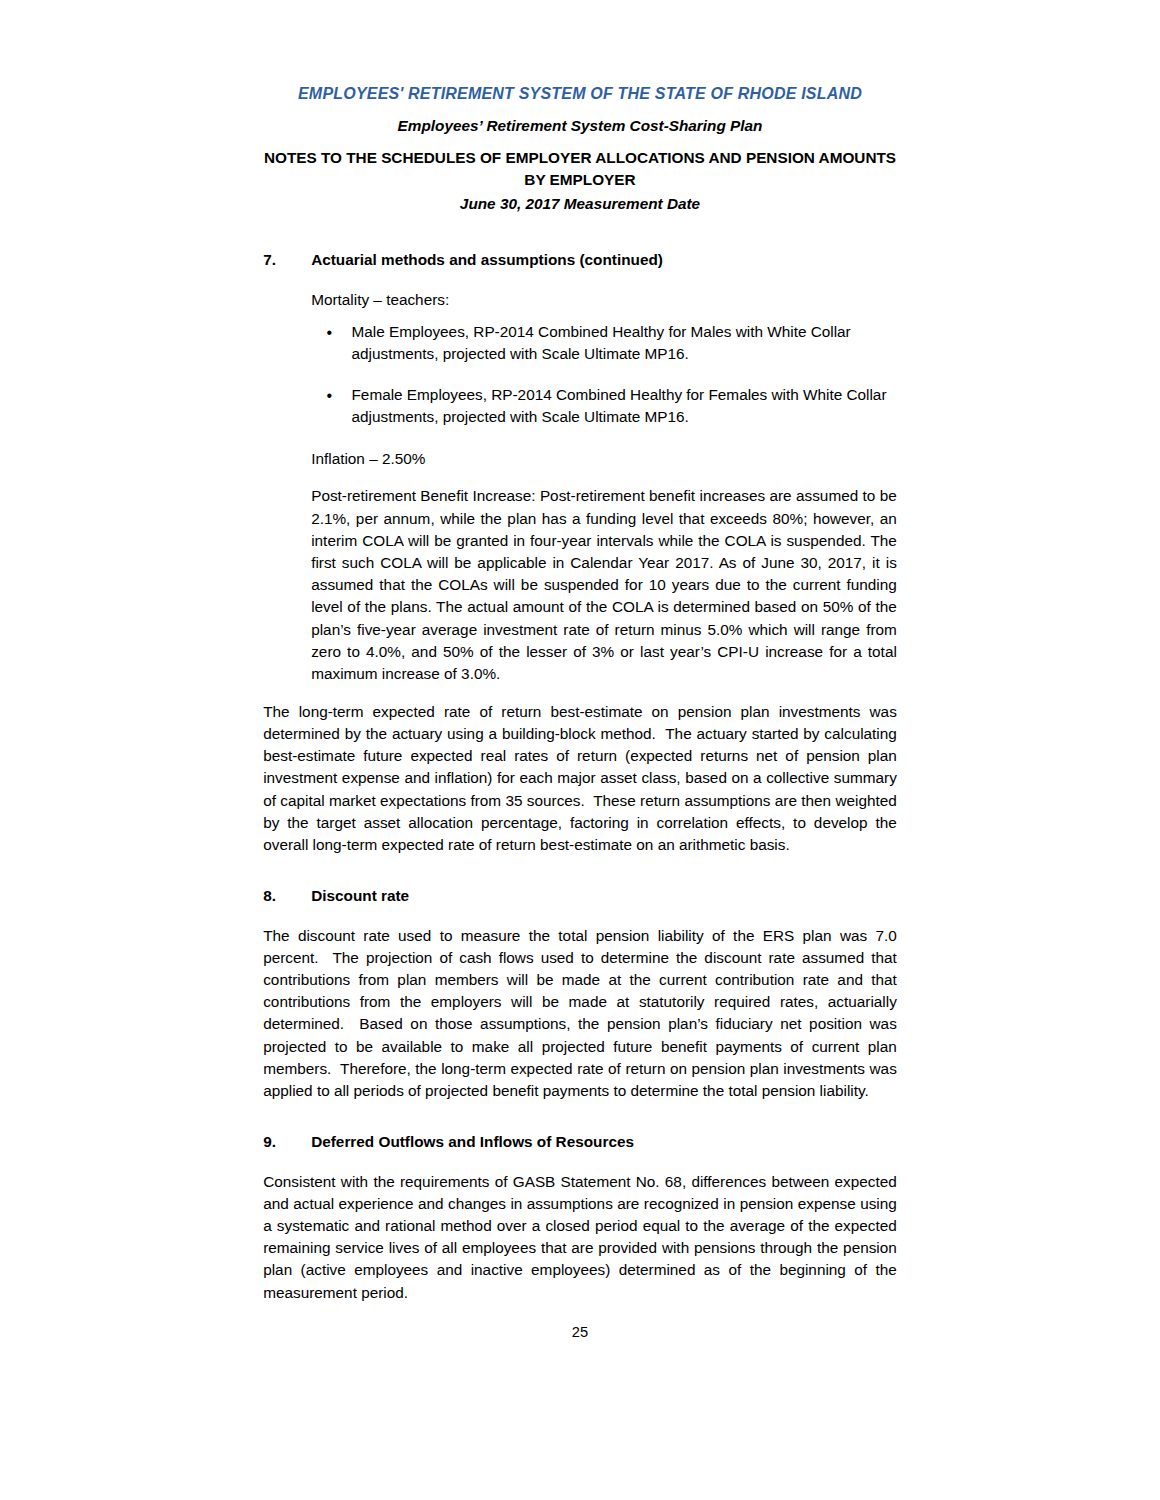EMPLOYEES' RETIREMENT SYSTEM OF THE STATE OF RHODE ISLAND
Employees’ Retirement System Cost-Sharing Plan
NOTES TO THE SCHEDULES OF EMPLOYER ALLOCATIONS AND PENSION AMOUNTS BY EMPLOYER
June 30, 2017 Measurement Date
7. Actuarial methods and assumptions (continued)
Mortality – teachers:
Male Employees, RP-2014 Combined Healthy for Males with White Collar adjustments, projected with Scale Ultimate MP16.
Female Employees, RP-2014 Combined Healthy for Females with White Collar adjustments, projected with Scale Ultimate MP16.
Inflation – 2.50%
Post-retirement Benefit Increase: Post-retirement benefit increases are assumed to be 2.1%, per annum, while the plan has a funding level that exceeds 80%; however, an interim COLA will be granted in four-year intervals while the COLA is suspended. The first such COLA will be applicable in Calendar Year 2017. As of June 30, 2017, it is assumed that the COLAs will be suspended for 10 years due to the current funding level of the plans. The actual amount of the COLA is determined based on 50% of the plan’s five-year average investment rate of return minus 5.0% which will range from zero to 4.0%, and 50% of the lesser of 3% or last year’s CPI-U increase for a total maximum increase of 3.0%.
The long-term expected rate of return best-estimate on pension plan investments was determined by the actuary using a building-block method. The actuary started by calculating best-estimate future expected real rates of return (expected returns net of pension plan investment expense and inflation) for each major asset class, based on a collective summary of capital market expectations from 35 sources. These return assumptions are then weighted by the target asset allocation percentage, factoring in correlation effects, to develop the overall long-term expected rate of return best-estimate on an arithmetic basis.
8. Discount rate
The discount rate used to measure the total pension liability of the ERS plan was 7.0 percent. The projection of cash flows used to determine the discount rate assumed that contributions from plan members will be made at the current contribution rate and that contributions from the employers will be made at statutorily required rates, actuarially determined. Based on those assumptions, the pension plan’s fiduciary net position was projected to be available to make all projected future benefit payments of current plan members. Therefore, the long-term expected rate of return on pension plan investments was applied to all periods of projected benefit payments to determine the total pension liability.
9. Deferred Outflows and Inflows of Resources
Consistent with the requirements of GASB Statement No. 68, differences between expected and actual experience and changes in assumptions are recognized in pension expense using a systematic and rational method over a closed period equal to the average of the expected remaining service lives of all employees that are provided with pensions through the pension plan (active employees and inactive employees) determined as of the beginning of the measurement period.
25